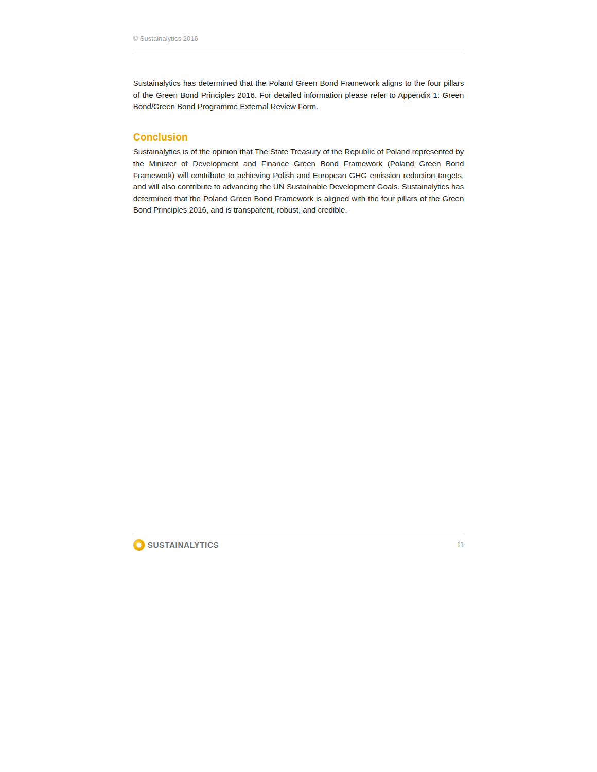© Sustainalytics 2016
Sustainalytics has determined that the Poland Green Bond Framework aligns to the four pillars of the Green Bond Principles 2016. For detailed information please refer to Appendix 1: Green Bond/Green Bond Programme External Review Form.
Conclusion
Sustainalytics is of the opinion that The State Treasury of the Republic of Poland represented by the Minister of Development and Finance Green Bond Framework (Poland Green Bond Framework) will contribute to achieving Polish and European GHG emission reduction targets, and will also contribute to advancing the UN Sustainable Development Goals. Sustainalytics has determined that the Poland Green Bond Framework is aligned with the four pillars of the Green Bond Principles 2016, and is transparent, robust, and credible.
SUSTAINALYTICS
11